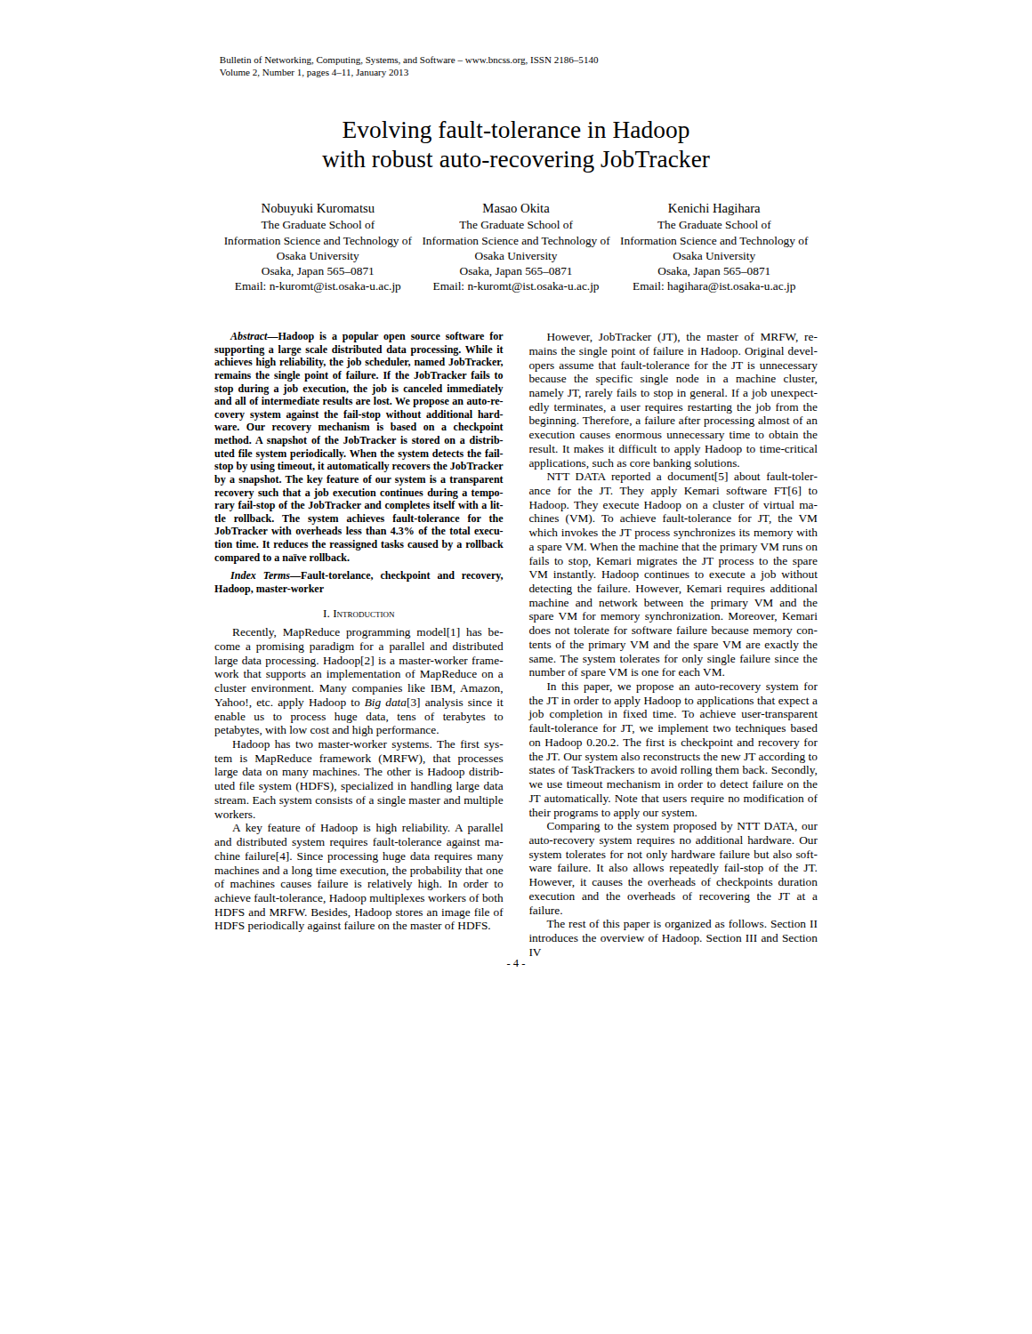Bulletin of Networking, Computing, Systems, and Software – www.bncss.org, ISSN 2186–5140
Volume 2, Number 1, pages 4–11, January 2013
Evolving fault-tolerance in Hadoop
with robust auto-recovering JobTracker
Nobuyuki Kuromatsu
The Graduate School of
Information Science and Technology of
Osaka University
Osaka, Japan 565–0871
Email: n-kuromt@ist.osaka-u.ac.jp
Masao Okita
The Graduate School of
Information Science and Technology of
Osaka University
Osaka, Japan 565–0871
Email: n-kuromt@ist.osaka-u.ac.jp
Kenichi Hagihara
The Graduate School of
Information Science and Technology of
Osaka University
Osaka, Japan 565–0871
Email: hagihara@ist.osaka-u.ac.jp
Abstract—Hadoop is a popular open source software for supporting a large scale distributed data processing. While it achieves high reliability, the job scheduler, named JobTracker, remains the single point of failure. If the JobTracker fails to stop during a job execution, the job is canceled immediately and all of intermediate results are lost. We propose an auto-recovery system against the fail-stop without additional hardware. Our recovery mechanism is based on a checkpoint method. A snapshot of the JobTracker is stored on a distributed file system periodically. When the system detects the fail-stop by using timeout, it automatically recovers the JobTracker by a snapshot. The key feature of our system is a transparent recovery such that a job execution continues during a temporary fail-stop of the JobTracker and completes itself with a little rollback. The system achieves fault-tolerance for the JobTracker with overheads less than 4.3% of the total execution time. It reduces the reassigned tasks caused by a rollback compared to a naïve rollback.
Index Terms—Fault-torelance, checkpoint and recovery, Hadoop, master-worker
I. Introduction
Recently, MapReduce programming model[1] has become a promising paradigm for a parallel and distributed large data processing. Hadoop[2] is a master-worker framework that supports an implementation of MapReduce on a cluster environment. Many companies like IBM, Amazon, Yahoo!, etc. apply Hadoop to Big data[3] analysis since it enable us to process huge data, tens of terabytes to petabytes, with low cost and high performance.
Hadoop has two master-worker systems. The first system is MapReduce framework (MRFW), that processes large data on many machines. The other is Hadoop distributed file system (HDFS), specialized in handling large data stream. Each system consists of a single master and multiple workers.
A key feature of Hadoop is high reliability. A parallel and distributed system requires fault-tolerance against machine failure[4]. Since processing huge data requires many machines and a long time execution, the probability that one of machines causes failure is relatively high. In order to achieve fault-tolerance, Hadoop multiplexes workers of both HDFS and MRFW. Besides, Hadoop stores an image file of HDFS periodically against failure on the master of HDFS.
However, JobTracker (JT), the master of MRFW, remains the single point of failure in Hadoop. Original developers assume that fault-tolerance for the JT is unnecessary because the specific single node in a machine cluster, namely JT, rarely fails to stop in general. If a job unexpectedly terminates, a user requires restarting the job from the beginning. Therefore, a failure after processing almost of an execution causes enormous unnecessary time to obtain the result. It makes it difficult to apply Hadoop to time-critical applications, such as core banking solutions.
NTT DATA reported a document[5] about fault-tolerance for the JT. They apply Kemari software FT[6] to Hadoop. They execute Hadoop on a cluster of virtual machines (VM). To achieve fault-tolerance for JT, the VM which invokes the JT process synchronizes its memory with a spare VM. When the machine that the primary VM runs on fails to stop, Kemari migrates the JT process to the spare VM instantly. Hadoop continues to execute a job without detecting the failure. However, Kemari requires additional machine and network between the primary VM and the spare VM for memory synchronization. Moreover, Kemari does not tolerate for software failure because memory contents of the primary VM and the spare VM are exactly the same. The system tolerates for only single failure since the number of spare VM is one for each VM.
In this paper, we propose an auto-recovery system for the JT in order to apply Hadoop to applications that expect a job completion in fixed time. To achieve user-transparent fault-tolerance for JT, we implement two techniques based on Hadoop 0.20.2. The first is checkpoint and recovery for the JT. Our system also reconstructs the new JT according to states of TaskTrackers to avoid rolling them back. Secondly, we use timeout mechanism in order to detect failure on the JT automatically. Note that users require no modification of their programs to apply our system.
Comparing to the system proposed by NTT DATA, our auto-recovery system requires no additional hardware. Our system tolerates for not only hardware failure but also software failure. It also allows repeatedly fail-stop of the JT. However, it causes the overheads of checkpoints duration execution and the overheads of recovering the JT at a failure.
The rest of this paper is organized as follows. Section II introduces the overview of Hadoop. Section III and Section IV
- 4 -